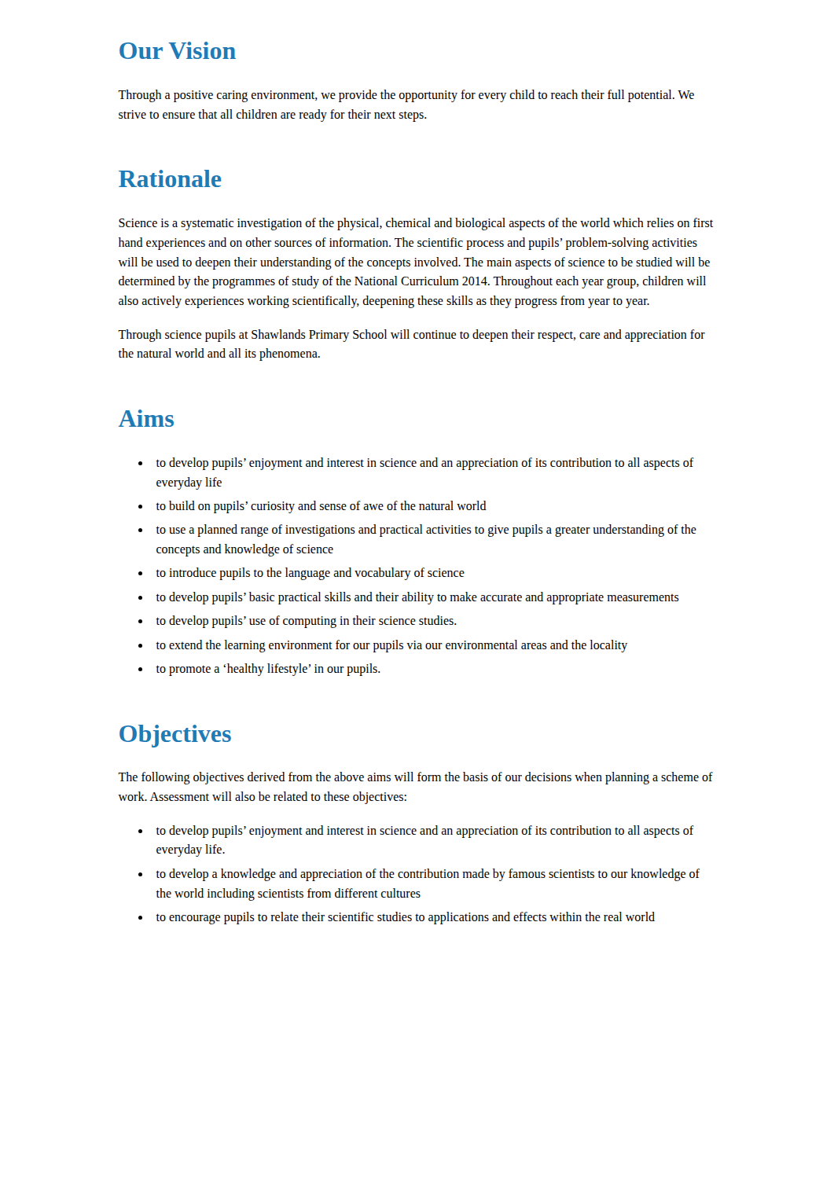Our Vision
Through a positive caring environment, we provide the opportunity for every child to reach their full potential. We strive to ensure that all children are ready for their next steps.
Rationale
Science is a systematic investigation of the physical, chemical and biological aspects of the world which relies on first hand experiences and on other sources of information. The scientific process and pupils’ problem-solving activities will be used to deepen their understanding of the concepts involved. The main aspects of science to be studied will be determined by the programmes of study of the National Curriculum 2014. Throughout each year group, children will also actively experiences working scientifically, deepening these skills as they progress from year to year.
Through science pupils at Shawlands Primary School will continue to deepen their respect, care and appreciation for the natural world and all its phenomena.
Aims
to develop pupils’ enjoyment and interest in science and an appreciation of its contribution to all aspects of everyday life
to build on pupils’ curiosity and sense of awe of the natural world
to use a planned range of investigations and practical activities to give pupils a greater understanding of the concepts and knowledge of science
to introduce pupils to the language and vocabulary of science
to develop pupils’ basic practical skills and their ability to make accurate and appropriate measurements
to develop pupils’ use of computing in their science studies.
to extend the learning environment for our pupils via our environmental areas and the locality
to promote a ‘healthy lifestyle’ in our pupils.
Objectives
The following objectives derived from the above aims will form the basis of our decisions when planning a scheme of work. Assessment will also be related to these objectives:
to develop pupils’ enjoyment and interest in science and an appreciation of its contribution to all aspects of everyday life.
to develop a knowledge and appreciation of the contribution made by famous scientists to our knowledge of the world including scientists from different cultures
to encourage pupils to relate their scientific studies to applications and effects within the real world